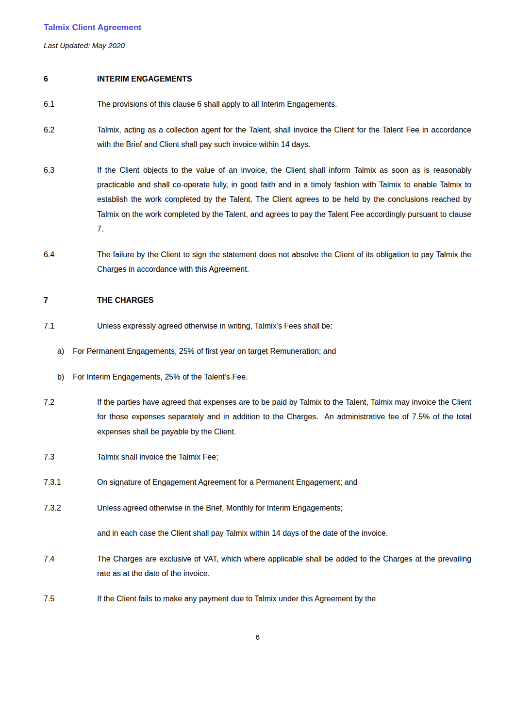Talmix Client Agreement
Last Updated: May 2020
6
INTERIM ENGAGEMENTS
6.1
The provisions of this clause 6 shall apply to all Interim Engagements.
6.2
Talmix, acting as a collection agent for the Talent, shall invoice the Client for the Talent Fee in accordance with the Brief and Client shall pay such invoice within 14 days.
6.3
If the Client objects to the value of an invoice, the Client shall inform Talmix as soon as is reasonably practicable and shall co-operate fully, in good faith and in a timely fashion with Talmix to enable Talmix to establish the work completed by the Talent. The Client agrees to be held by the conclusions reached by Talmix on the work completed by the Talent, and agrees to pay the Talent Fee accordingly pursuant to clause 7.
6.4
The failure by the Client to sign the statement does not absolve the Client of its obligation to pay Talmix the Charges in accordance with this Agreement.
7
THE CHARGES
7.1
Unless expressly agreed otherwise in writing, Talmix’s Fees shall be:
a)
For Permanent Engagements, 25% of first year on target Remuneration; and
b)
For Interim Engagements, 25% of the Talent’s Fee.
7.2
If the parties have agreed that expenses are to be paid by Talmix to the Talent, Talmix may invoice the Client for those expenses separately and in addition to the Charges. An administrative fee of 7.5% of the total expenses shall be payable by the Client.
7.3
Talmix shall invoice the Talmix Fee;
7.3.1
On signature of Engagement Agreement for a Permanent Engagement; and
7.3.2
Unless agreed otherwise in the Brief, Monthly for Interim Engagements;
and in each case the Client shall pay Talmix within 14 days of the date of the invoice.
7.4
The Charges are exclusive of VAT, which where applicable shall be added to the Charges at the prevailing rate as at the date of the invoice.
7.5
If the Client fails to make any payment due to Talmix under this Agreement by the
6